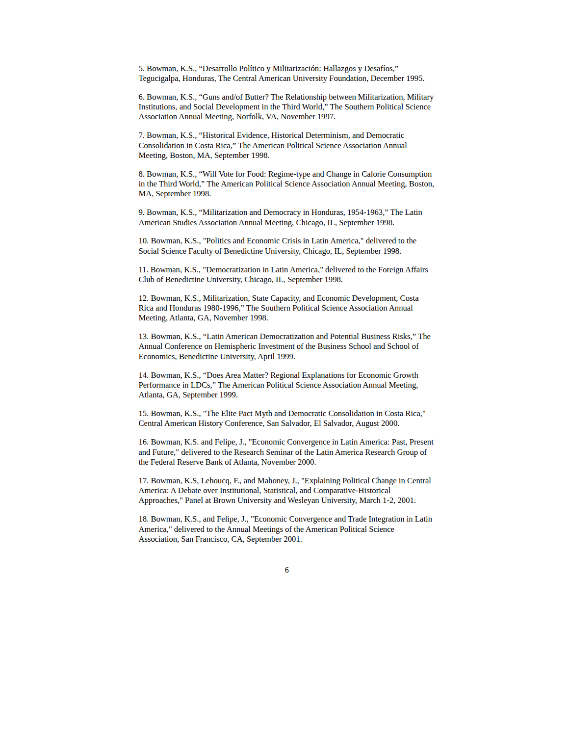5. Bowman, K.S., “Desarrollo Político y Militarización: Hallazgos y Desafíos,” Tegucigalpa, Honduras, The Central American University Foundation, December 1995.
6. Bowman, K.S., “Guns and/of Butter? The Relationship between Militarization, Military Institutions, and Social Development in the Third World,” The Southern Political Science Association Annual Meeting, Norfolk, VA, November 1997.
7. Bowman, K.S., “Historical Evidence, Historical Determinism, and Democratic Consolidation in Costa Rica,” The American Political Science Association Annual Meeting, Boston, MA, September 1998.
8. Bowman, K.S., “Will Vote for Food: Regime-type and Change in Calorie Consumption in the Third World,” The American Political Science Association Annual Meeting, Boston, MA, September 1998.
9. Bowman, K.S., “Militarization and Democracy in Honduras, 1954-1963,” The Latin American Studies Association Annual Meeting, Chicago, IL, September 1998.
10. Bowman, K.S., "Politics and Economic Crisis in Latin America," delivered to the Social Science Faculty of Benedictine University, Chicago, IL, September 1998.
11. Bowman, K.S., "Democratization in Latin America," delivered to the Foreign Affairs Club of Benedictine University, Chicago, IL, September 1998.
12. Bowman, K.S., Militarization, State Capacity, and Economic Development, Costa Rica and Honduras 1980-1996,” The Southern Political Science Association Annual Meeting, Atlanta, GA, November 1998.
13. Bowman, K.S., “Latin American Democratization and Potential Business Risks,” The Annual Conference on Hemispheric Investment of the Business School and School of Economics, Benedictine University, April 1999.
14. Bowman, K.S., “Does Area Matter? Regional Explanations for Economic Growth Performance in LDCs,” The American Political Science Association Annual Meeting, Atlanta, GA, September 1999.
15. Bowman, K.S., "The Elite Pact Myth and Democratic Consolidation in Costa Rica," Central American History Conference, San Salvador, El Salvador, August 2000.
16. Bowman, K.S. and Felipe, J., "Economic Convergence in Latin America: Past, Present and Future," delivered to the Research Seminar of the Latin America Research Group of the Federal Reserve Bank of Atlanta, November 2000.
17. Bowman, K.S, Lehoucq, F., and Mahoney, J., "Explaining Political Change in Central America: A Debate over Institutional, Statistical, and Comparative-Historical Approaches," Panel at Brown University and Wesleyan University, March 1-2, 2001.
18. Bowman, K.S., and Felipe, J., "Economic Convergence and Trade Integration in Latin America," delivered to the Annual Meetings of the American Political Science Association, San Francisco, CA, September 2001.
6